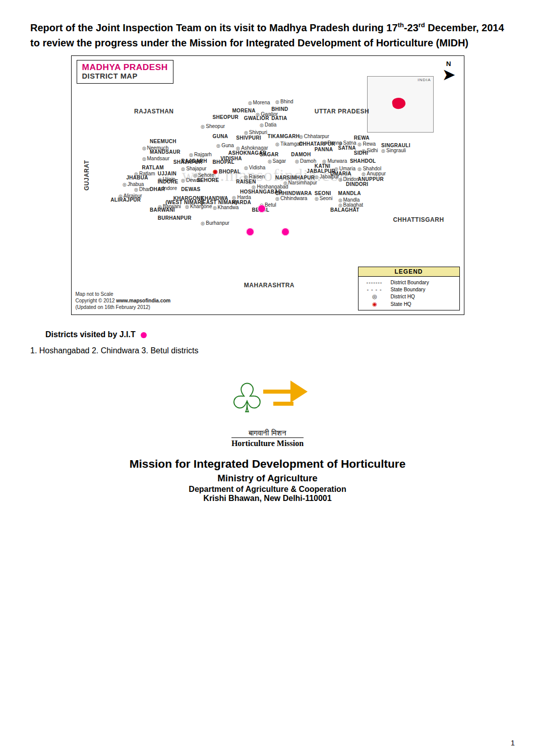Report of the Joint Inspection Team on its visit to Madhya Pradesh during 17th-23rd December, 2014 to review the progress under the Mission for Integrated Development of Horticulture (MIDH)
MADHYA PRADESH
DISTRICT MAP
N➤
INDIA
www.mapsofindia.com
RAJASTHAN UTTAR PRADESH GUJARAT CHHATTISGARH MAHARASHTRA Morena MORENA Bhind BHIND Gwalior GWALIOR SHEOPUR Sheopur DATIA Datia Shivpuri SHIVPURI GUNA Guna NEEMUCH Neemuch MANDSAUR Mandsaur Rajgarh RAJGARH Ashoknagar ASHOKNAGAR TIKAMGARH Tikamgarh Chhatarpur CHHATARPUR Panna PANNA REWA Satna Rewa SATNA Sidhi SINGRAULI SIDHI Singrauli SAGAR Sagar DAMOH Damoh Murwara SHAHDOL KATNI Umaria UMARIA Shahdol Anuppur ANUPPUR VIDISHA SHAJAPUR BHOPAL Vidisha Shajapur BHOPAL RATLAM Ratlam UJJAIN Ujjain Sehore Raisen RAISEN SEHORE NARSIMHAPUR Jabalpur JABALPUR Narsimhapur Dindori DINDORI JHABUA Jhabua INDORE Dewas Indore DEWAS Dhar DHAR Alirajpur ALIRAJPUR Hoshangabad HOSHANGABAD CHHINDWARA SEONI MANDLA Mandla Seoni Chhindwara Harda KHARGONE KHANDWA (WEST NIMAR) (EAST NIMAR) HARDA Barwani Khargone Khandwa Betul BETUL Balaghat BALAGHAT BARWANI BURHANPUR Burhanpur
LEGEND
-------District Boundary
- - - -State Boundary
◎District HQ
◉State HQ
Map not to Scale
Copyright © 2012 www.mapsofindia.com
(Updated on 16th February 2012)
Districts visited by J.I.T
1. Hoshangabad 2. Chindwara 3. Betul districts
♧
बागवानी मिशन
Horticulture Mission
Mission for Integrated Development of Horticulture
Ministry of Agriculture
Department of Agriculture & Cooperation
Krishi Bhawan, New Delhi-110001
1